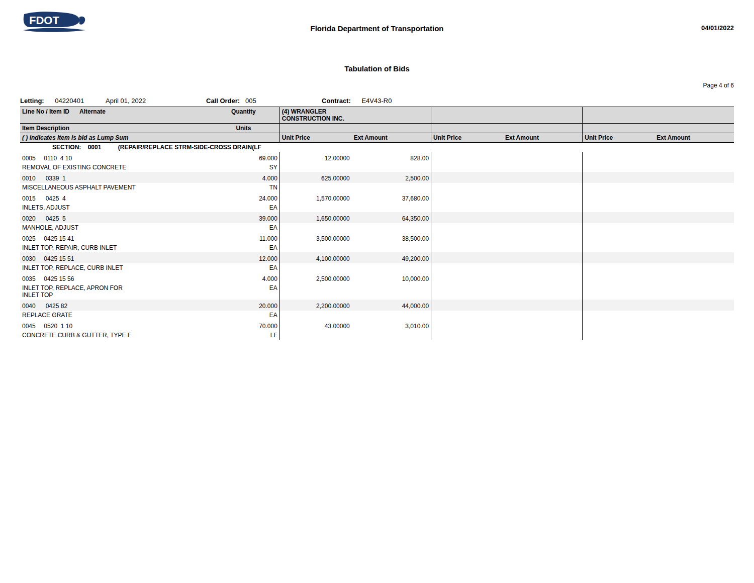FDOT
Florida Department of Transportation
04/01/2022
Tabulation of Bids
Page 4 of 6
Letting: 04220401 April 01, 2022 Call Order: 005 Contract: E4V43-R0
| Line No / Item ID Alternate | Quantity | (4) WRANGLER CONSTRUCTION INC. | | |
| Item Description | Units | | | |
| ( ) indicates item is bid as Lump Sum | | Unit Price | Ext Amount | Unit Price | Ext Amount | Unit Price | Ext Amount |
| SECTION: 0001 (REPAIR/REPLACE STRM-SIDE-CROSS DRAIN(LF |
| 0005 0110 4 10 | 69.000 | 12.00000 | 828.00 | | | | |
| REMOVAL OF EXISTING CONCRETE | SY | | | | | | |
| 0010 0339 1 | 4.000 | 625.00000 | 2,500.00 | | | | |
| MISCELLANEOUS ASPHALT PAVEMENT | TN | | | | | | |
| 0015 0425 4 | 24.000 | 1,570.00000 | 37,680.00 | | | | |
| INLETS, ADJUST | EA | | | | | | |
| 0020 0425 5 | 39.000 | 1,650.00000 | 64,350.00 | | | | |
| MANHOLE, ADJUST | EA | | | | | | |
| 0025 0425 15 41 | 11.000 | 3,500.00000 | 38,500.00 | | | | |
| INLET TOP, REPAIR, CURB INLET | EA | | | | | | |
| 0030 0425 15 51 | 12.000 | 4,100.00000 | 49,200.00 | | | | |
| INLET TOP, REPLACE, CURB INLET | EA | | | | | | |
| 0035 0425 15 56 | 4.000 | 2,500.00000 | 10,000.00 | | | | |
| INLET TOP, REPLACE, APRON FOR INLET TOP | EA | | | | | | |
| 0040 0425 82 | 20.000 | 2,200.00000 | 44,000.00 | | | | |
| REPLACE GRATE | EA | | | | | | |
| 0045 0520 1 10 | 70.000 | 43.00000 | 3,010.00 | | | | |
| CONCRETE CURB & GUTTER, TYPE F | LF | | | | | | |